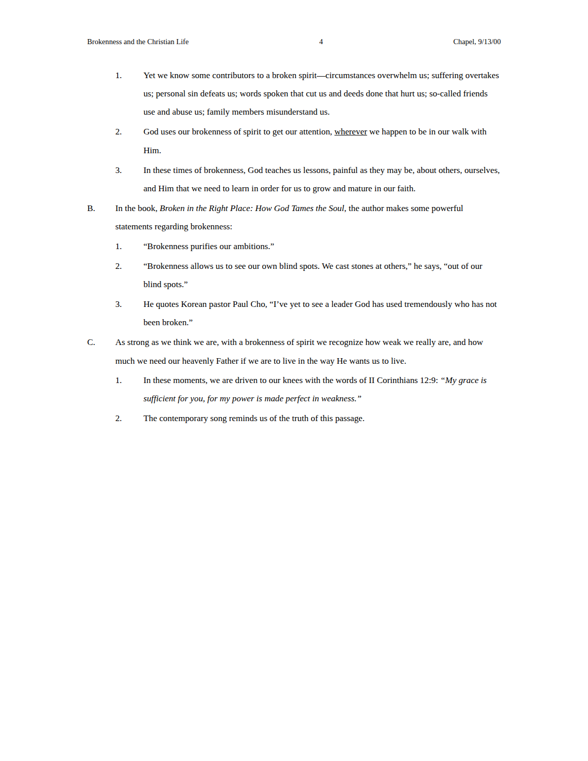Brokenness and the Christian Life
4
Chapel, 9/13/00
1. Yet we know some contributors to a broken spirit—circumstances overwhelm us; suffering overtakes us; personal sin defeats us; words spoken that cut us and deeds done that hurt us; so-called friends use and abuse us; family members misunderstand us.
2. God uses our brokenness of spirit to get our attention, wherever we happen to be in our walk with Him.
3. In these times of brokenness, God teaches us lessons, painful as they may be, about others, ourselves, and Him that we need to learn in order for us to grow and mature in our faith.
B. In the book, Broken in the Right Place: How God Tames the Soul, the author makes some powerful statements regarding brokenness:
1.“Brokenness purifies our ambitions.”
2.“Brokenness allows us to see our own blind spots. We cast stones at others,” he says, “out of our blind spots.”
3. He quotes Korean pastor Paul Cho, “I’ve yet to see a leader God has used tremendously who has not been broken.”
C. As strong as we think we are, with a brokenness of spirit we recognize how weak we really are, and how much we need our heavenly Father if we are to live in the way He wants us to live.
1. In these moments, we are driven to our knees with the words of II Corinthians 12:9: “My grace is sufficient for you, for my power is made perfect in weakness.”
2. The contemporary song reminds us of the truth of this passage.